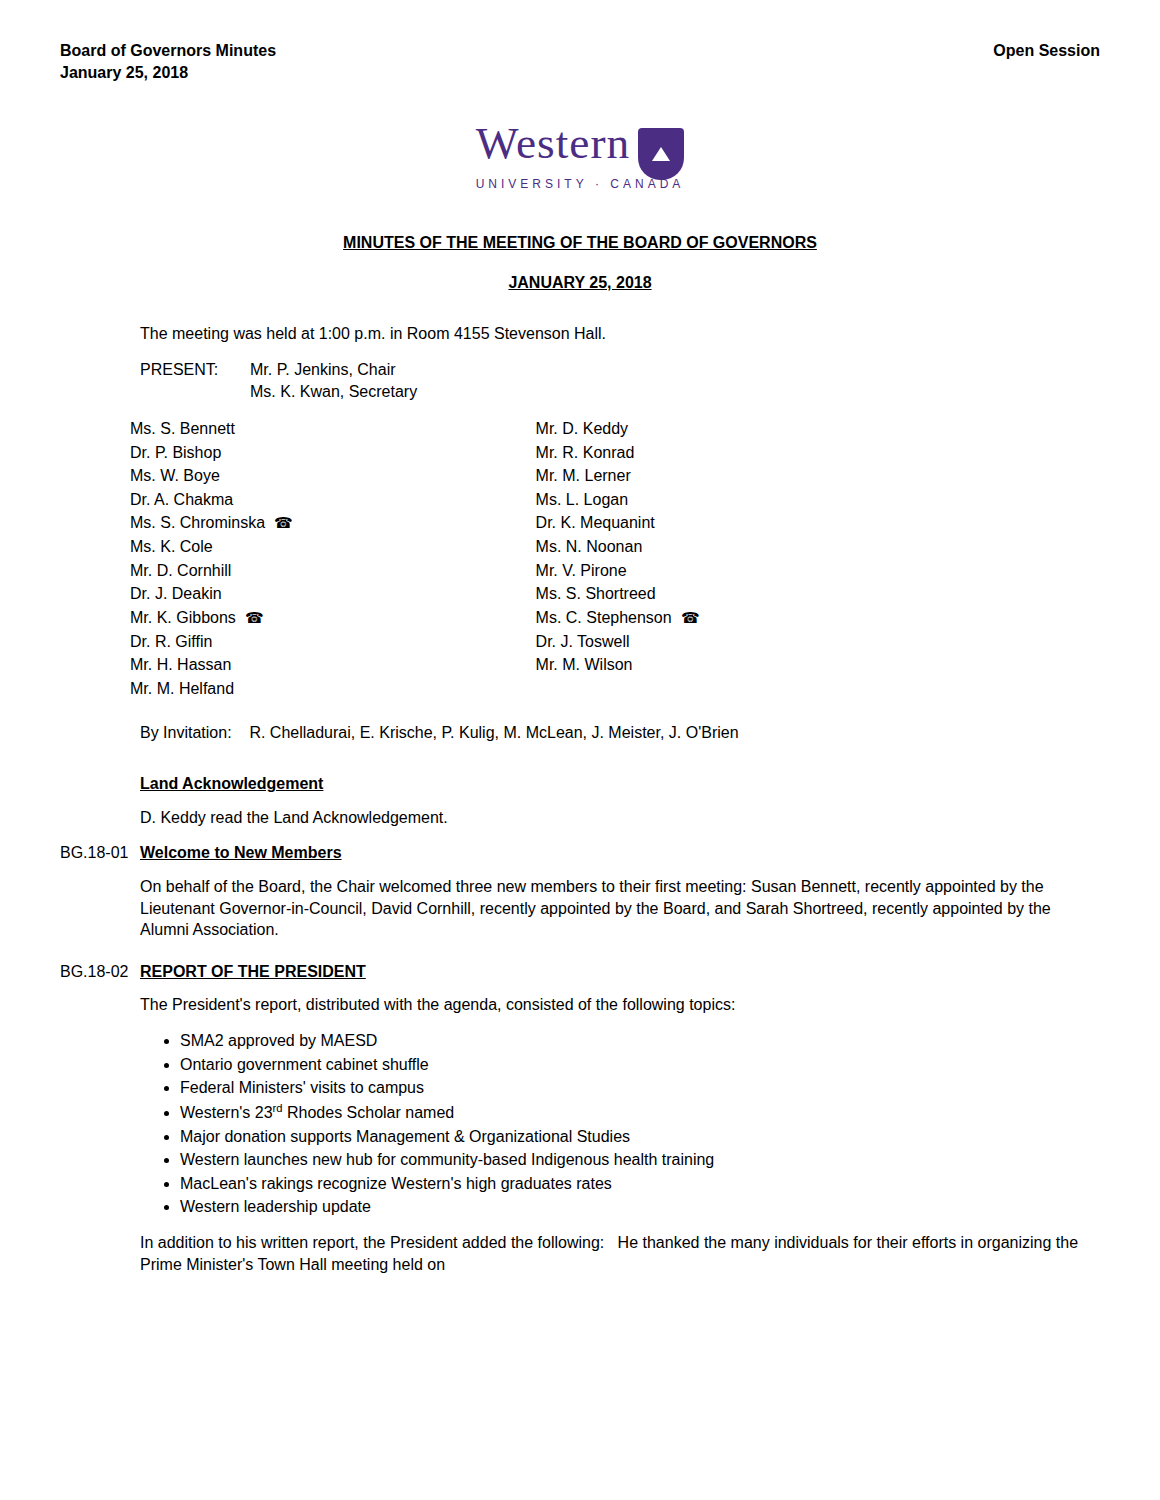Board of Governors Minutes
January 25, 2018
Open Session
Western
UNIVERSITY · CANADA
MINUTES OF THE MEETING OF THE BOARD OF GOVERNORS
JANUARY 25, 2018
The meeting was held at 1:00 p.m. in Room 4155 Stevenson Hall.
| PRESENT: | Mr. P. Jenkins, Chair Ms. K. Kwan, Secretary |
| Ms. S. Bennett | Mr. D. Keddy |
| Dr. P. Bishop | Mr. R. Konrad |
| Ms. W. Boye | Mr. M. Lerner |
| Dr. A. Chakma | Ms. L. Logan |
| Ms. S. Chrominska ☎ | Dr. K. Mequanint |
| Ms. K. Cole | Ms. N. Noonan |
| Mr. D. Cornhill | Mr. V. Pirone |
| Dr. J. Deakin | Ms. S. Shortreed |
| Mr. K. Gibbons ☎ | Ms. C. Stephenson ☎ |
| Dr. R. Giffin | Dr. J. Toswell |
| Mr. H. Hassan | Mr. M. Wilson |
| Mr. M. Helfand | |
By Invitation: R. Chelladurai, E. Krische, P. Kulig, M. McLean, J. Meister, J. O'Brien
Land Acknowledgement
D. Keddy read the Land Acknowledgement.
BG.18-01
Welcome to New Members
On behalf of the Board, the Chair welcomed three new members to their first meeting: Susan Bennett, recently appointed by the Lieutenant Governor-in-Council, David Cornhill, recently appointed by the Board, and Sarah Shortreed, recently appointed by the Alumni Association.
BG.18-02
REPORT OF THE PRESIDENT
The President's report, distributed with the agenda, consisted of the following topics:
SMA2 approved by MAESD
Ontario government cabinet shuffle
Federal Ministers' visits to campus
Western's 23rd Rhodes Scholar named
Major donation supports Management & Organizational Studies
Western launches new hub for community-based Indigenous health training
MacLean's rakings recognize Western's high graduates rates
Western leadership update
In addition to his written report, the President added the following: He thanked the many individuals for their efforts in organizing the Prime Minister's Town Hall meeting held on